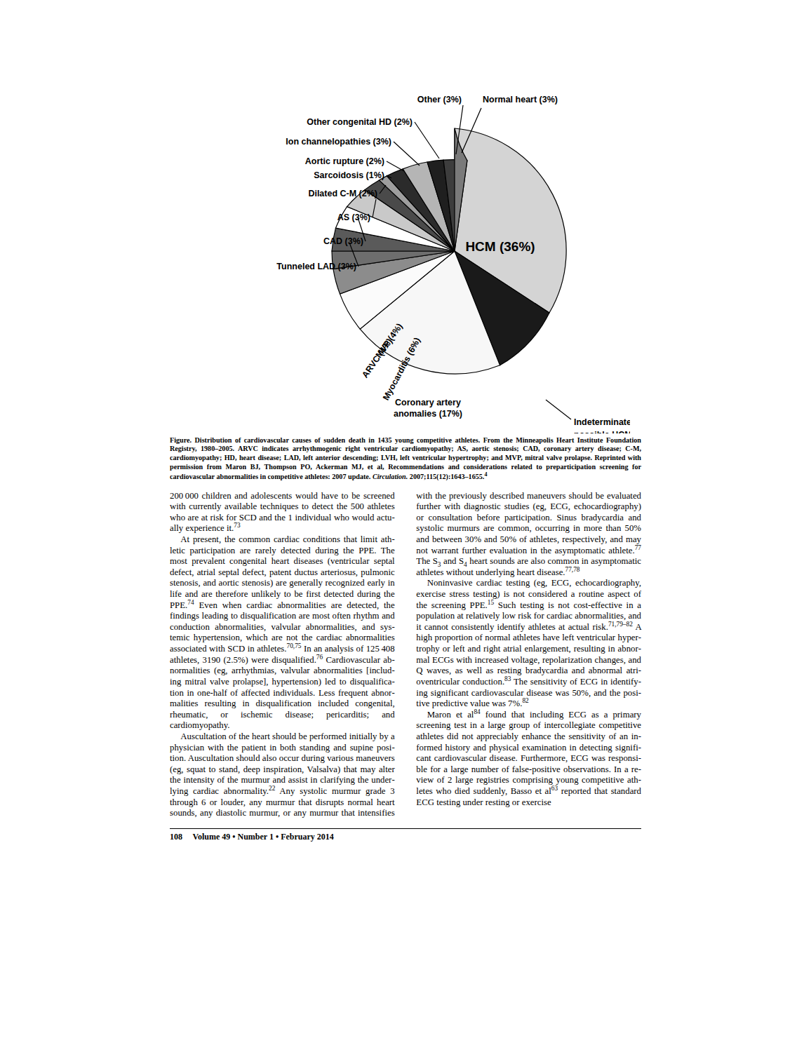Distribution of cardiovascular causes of sudden death in 1435 young competitive athletes HCM (36%) MVP (4%) ARVC (4%) Myocarditis (6%) Coronary artery anomalies (17%) Indeterminate LVH - possible HCM (8%) Normal heart (3%) Other (3%) Other congenital HD (2%) Ion channelopathies (3%) Aortic rupture (2%) Sarcoidosis (1%) Dilated C-M (2%) AS (3%) CAD (3%) Tunneled LAD (3%)
Figure. Distribution of cardiovascular causes of sudden death in 1435 young competitive athletes. From the Minneapolis Heart Institute Foundation Registry, 1980–2005. ARVC indicates arrhythmogenic right ventricular cardiomyopathy; AS, aortic stenosis; CAD, coronary artery disease; C-M, cardiomyopathy; HD, heart disease; LAD, left anterior descending; LVH, left ventricular hypertrophy; and MVP, mitral valve prolapse. Reprinted with permission from Maron BJ, Thompson PO, Ackerman MJ, et al, Recommendations and considerations related to preparticipation screening for cardiovascular abnormalities in competitive athletes: 2007 update. Circulation. 2007;115(12):1643–1655.4
200 000 children and adolescents would have to be screened with currently available techniques to detect the 500 athletes who are at risk for SCD and the 1 individual who would actually experience it.73
At present, the common cardiac conditions that limit athletic participation are rarely detected during the PPE. The most prevalent congenital heart diseases (ventricular septal defect, atrial septal defect, patent ductus arteriosus, pulmonic stenosis, and aortic stenosis) are generally recognized early in life and are therefore unlikely to be first detected during the PPE.74 Even when cardiac abnormalities are detected, the findings leading to disqualification are most often rhythm and conduction abnormalities, valvular abnormalities, and systemic hypertension, which are not the cardiac abnormalities associated with SCD in athletes.70,75 In an analysis of 125 408 athletes, 3190 (2.5%) were disqualified.76 Cardiovascular abnormalities (eg, arrhythmias, valvular abnormalities [including mitral valve prolapse], hypertension) led to disqualification in one-half of affected individuals. Less frequent abnormalities resulting in disqualification included congenital, rheumatic, or ischemic disease; pericarditis; and cardiomyopathy.
Auscultation of the heart should be performed initially by a physician with the patient in both standing and supine position. Auscultation should also occur during various maneuvers (eg, squat to stand, deep inspiration, Valsalva) that may alter the intensity of the murmur and assist in clarifying the underlying cardiac abnormality.22 Any systolic murmur grade 3 through 6 or louder, any murmur that disrupts normal heart sounds, any diastolic murmur, or any murmur that intensifies with the previously described maneuvers should be evaluated further with diagnostic studies (eg, ECG, echocardiography) or consultation before participation. Sinus bradycardia and systolic murmurs are common, occurring in more than 50% and between 30% and 50% of athletes, respectively, and may not warrant further evaluation in the asymptomatic athlete.77 The S3 and S4 heart sounds are also common in asymptomatic athletes without underlying heart disease.77,78
Noninvasive cardiac testing (eg, ECG, echocardiography, exercise stress testing) is not considered a routine aspect of the screening PPE.15 Such testing is not cost-effective in a population at relatively low risk for cardiac abnormalities, and it cannot consistently identify athletes at actual risk.71,79–82 A high proportion of normal athletes have left ventricular hypertrophy or left and right atrial enlargement, resulting in abnormal ECGs with increased voltage, repolarization changes, and Q waves, as well as resting bradycardia and abnormal atrioventricular conduction.83 The sensitivity of ECG in identifying significant cardiovascular disease was 50%, and the positive predictive value was 7%.82
Maron et al84 found that including ECG as a primary screening test in a large group of intercollegiate competitive athletes did not appreciably enhance the sensitivity of an informed history and physical examination in detecting significant cardiovascular disease. Furthermore, ECG was responsible for a large number of false-positive observations. In a review of 2 large registries comprising young competitive athletes who died suddenly, Basso et al63 reported that standard ECG testing under resting or exercise
108 Volume 49 • Number 1 • February 2014